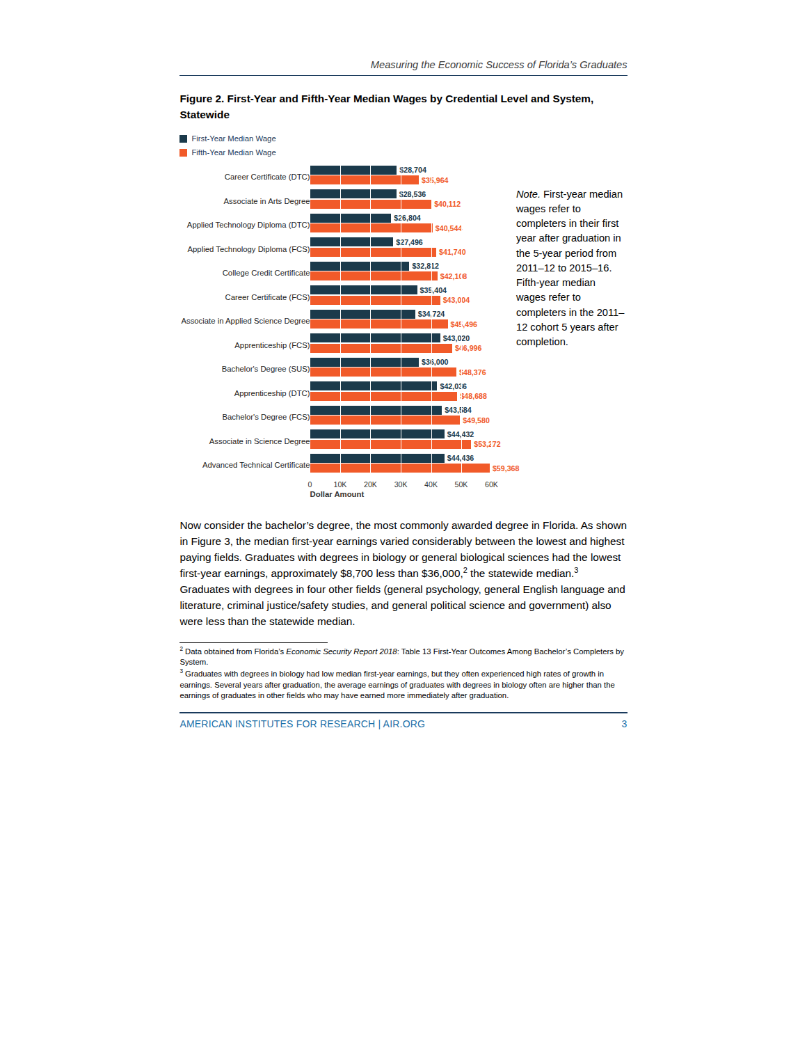Measuring the Economic Success of Florida’s Graduates
Figure 2. First-Year and Fifth-Year Median Wages by Credential Level and System, Statewide
First-Year Median Wage
Fifth-Year Median Wage
| Career Certificate (DTC) | $28,704 $35,964 |
| Associate in Arts Degree | $28,536 $40,112 |
| Applied Technology Diploma (DTC) | $26,804 $40,544 |
| Applied Technology Diploma (FCS) | $27,496 $41,740 |
| College Credit Certificate | $32,812 $42,108 |
| Career Certificate (FCS) | $35,404 $43,004 |
| Associate in Applied Science Degree | $34,724 $45,496 |
| Apprenticeship (FCS) | $43,020 $46,996 |
| Bachelor's Degree (SUS) | $36,000 $48,376 |
| Apprenticeship (DTC) | $42,036 $48,688 |
| Bachelor's Degree (FCS) | $43,584 $49,580 |
| Associate in Science Degree | $44,432 $53,272 |
| Advanced Technical Certificate | $44,436 $59,368 |
| | 0 10K 20K 30K 40K 50K 60K Dollar Amount |
Note. First-year median wages refer to completers in their first year after graduation in the 5-year period from 2011–12 to 2015–16. Fifth-year median wages refer to completers in the 2011–12 cohort 5 years after completion.
Now consider the bachelor’s degree, the most commonly awarded degree in Florida. As shown in Figure 3, the median first-year earnings varied considerably between the lowest and highest paying fields. Graduates with degrees in biology or general biological sciences had the lowest first-year earnings, approximately $8,700 less than $36,000,2 the statewide median.3 Graduates with degrees in four other fields (general psychology, general English language and literature, criminal justice/safety studies, and general political science and government) also were less than the statewide median.
2 Data obtained from Florida’s Economic Security Report 2018: Table 13 First-Year Outcomes Among Bachelor’s Completers by System.
3 Graduates with degrees in biology had low median first-year earnings, but they often experienced high rates of growth in earnings. Several years after graduation, the average earnings of graduates with degrees in biology often are higher than the earnings of graduates in other fields who may have earned more immediately after graduation.
AMERICAN INSTITUTES FOR RESEARCH | AIR.ORG 3